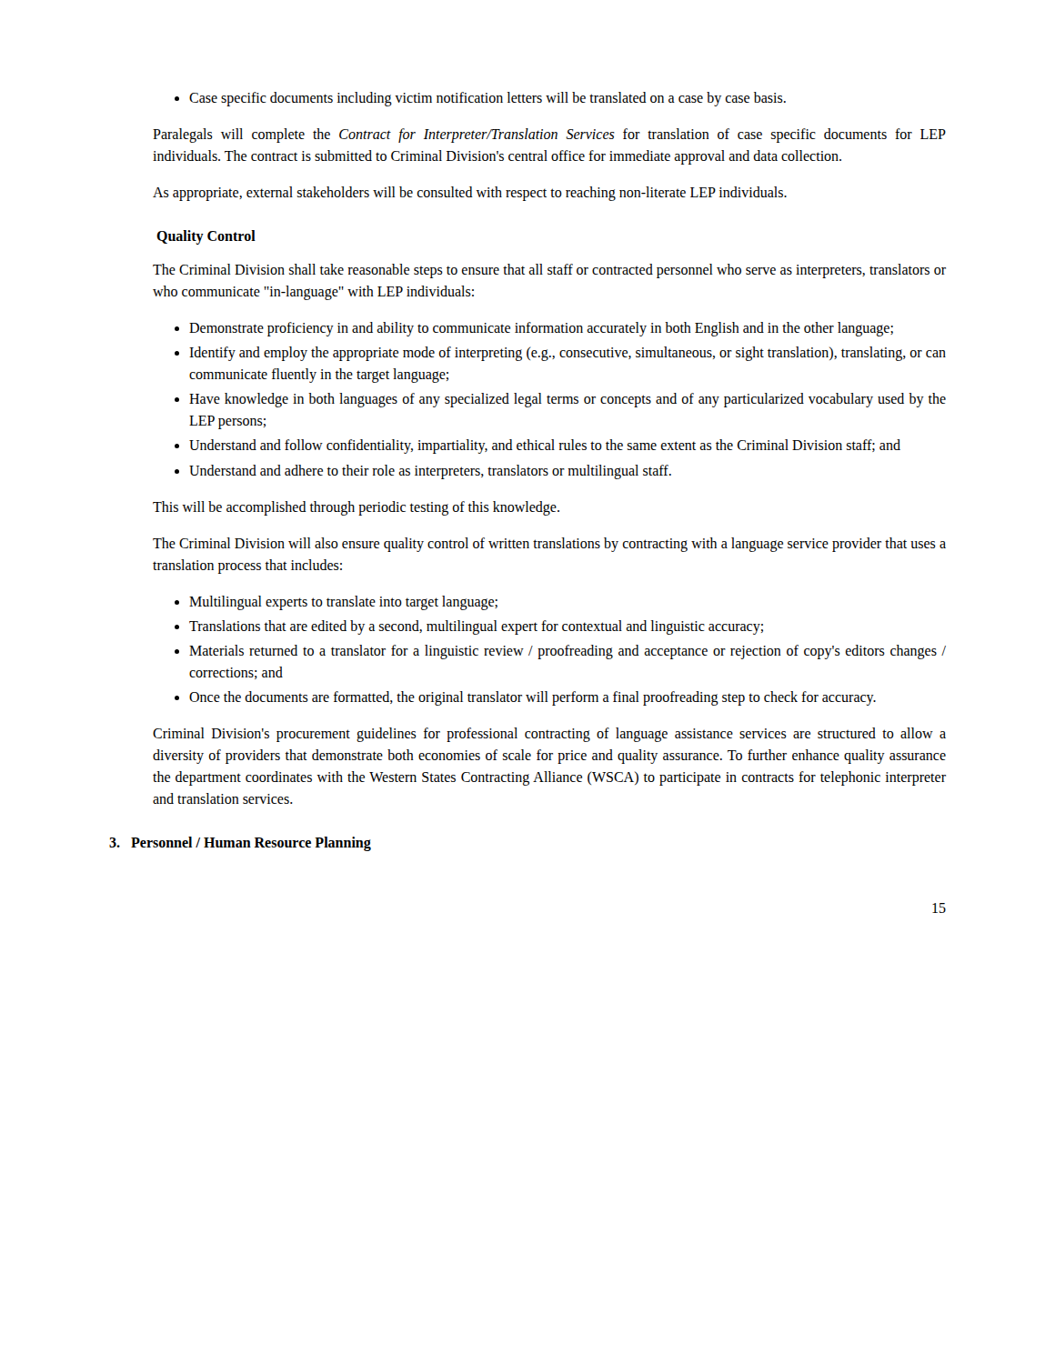Case specific documents including victim notification letters will be translated on a case by case basis.
Paralegals will complete the Contract for Interpreter/Translation Services for translation of case specific documents for LEP individuals. The contract is submitted to Criminal Division's central office for immediate approval and data collection.
As appropriate, external stakeholders will be consulted with respect to reaching non-literate LEP individuals.
Quality Control
The Criminal Division shall take reasonable steps to ensure that all staff or contracted personnel who serve as interpreters, translators or who communicate "in-language" with LEP individuals:
Demonstrate proficiency in and ability to communicate information accurately in both English and in the other language;
Identify and employ the appropriate mode of interpreting (e.g., consecutive, simultaneous, or sight translation), translating, or can communicate fluently in the target language;
Have knowledge in both languages of any specialized legal terms or concepts and of any particularized vocabulary used by the LEP persons;
Understand and follow confidentiality, impartiality, and ethical rules to the same extent as the Criminal Division staff; and
Understand and adhere to their role as interpreters, translators or multilingual staff.
This will be accomplished through periodic testing of this knowledge.
The Criminal Division will also ensure quality control of written translations by contracting with a language service provider that uses a translation process that includes:
Multilingual experts to translate into target language;
Translations that are edited by a second, multilingual expert for contextual and linguistic accuracy;
Materials returned to a translator for a linguistic review / proofreading and acceptance or rejection of copy's editors changes / corrections; and
Once the documents are formatted, the original translator will perform a final proofreading step to check for accuracy.
Criminal Division's procurement guidelines for professional contracting of language assistance services are structured to allow a diversity of providers that demonstrate both economies of scale for price and quality assurance. To further enhance quality assurance the department coordinates with the Western States Contracting Alliance (WSCA) to participate in contracts for telephonic interpreter and translation services.
3. Personnel / Human Resource Planning
15